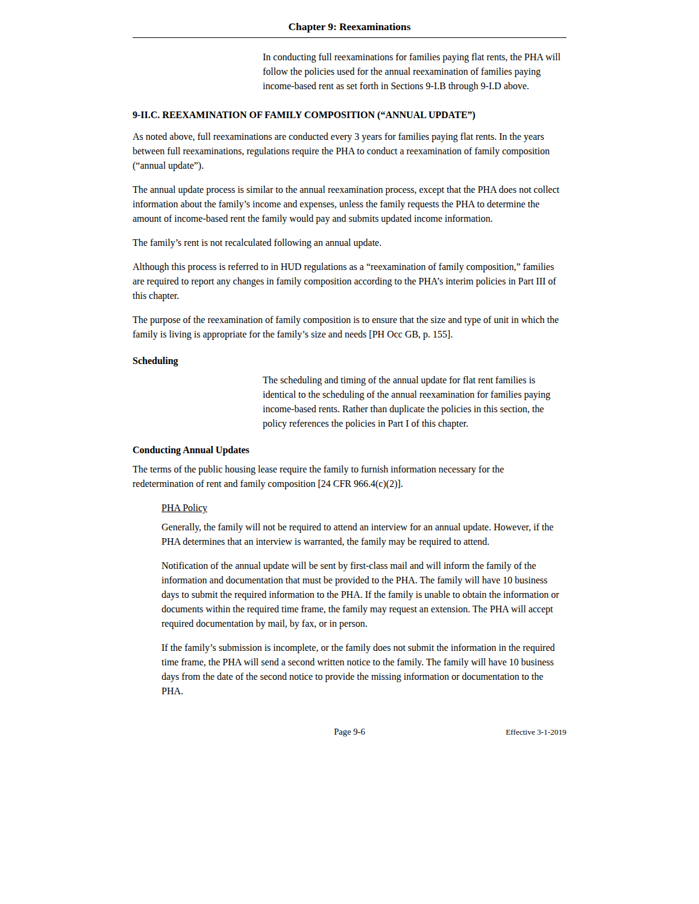Chapter 9: Reexaminations
In conducting full reexaminations for families paying flat rents, the PHA will follow the policies used for the annual reexamination of families paying income-based rent as set forth in Sections 9-I.B through 9-I.D above.
9-II.C. REEXAMINATION OF FAMILY COMPOSITION (“ANNUAL UPDATE”)
As noted above, full reexaminations are conducted every 3 years for families paying flat rents. In the years between full reexaminations, regulations require the PHA to conduct a reexamination of family composition (“annual update”).
The annual update process is similar to the annual reexamination process, except that the PHA does not collect information about the family’s income and expenses, unless the family requests the PHA to determine the amount of income-based rent the family would pay and submits updated income information.
The family’s rent is not recalculated following an annual update.
Although this process is referred to in HUD regulations as a “reexamination of family composition,” families are required to report any changes in family composition according to the PHA’s interim policies in Part III of this chapter.
The purpose of the reexamination of family composition is to ensure that the size and type of unit in which the family is living is appropriate for the family’s size and needs [PH Occ GB, p. 155].
Scheduling
The scheduling and timing of the annual update for flat rent families is identical to the scheduling of the annual reexamination for families paying income-based rents. Rather than duplicate the policies in this section, the policy references the policies in Part I of this chapter.
Conducting Annual Updates
The terms of the public housing lease require the family to furnish information necessary for the redetermination of rent and family composition [24 CFR 966.4(c)(2)].
PHA Policy
Generally, the family will not be required to attend an interview for an annual update. However, if the PHA determines that an interview is warranted, the family may be required to attend.
Notification of the annual update will be sent by first-class mail and will inform the family of the information and documentation that must be provided to the PHA. The family will have 10 business days to submit the required information to the PHA. If the family is unable to obtain the information or documents within the required time frame, the family may request an extension. The PHA will accept required documentation by mail, by fax, or in person.
If the family’s submission is incomplete, or the family does not submit the information in the required time frame, the PHA will send a second written notice to the family. The family will have 10 business days from the date of the second notice to provide the missing information or documentation to the PHA.
Page 9-6
Effective 3-1-2019